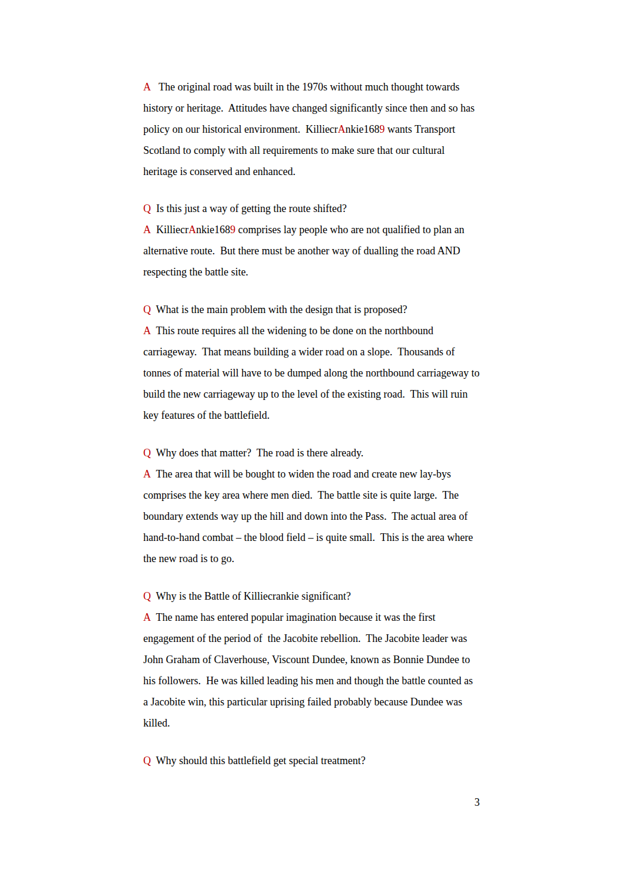A The original road was built in the 1970s without much thought towards history or heritage. Attitudes have changed significantly since then and so has policy on our historical environment. KilliecrAnkie1689 wants Transport Scotland to comply with all requirements to make sure that our cultural heritage is conserved and enhanced.
Q Is this just a way of getting the route shifted?
A KilliecrAnkie1689 comprises lay people who are not qualified to plan an alternative route. But there must be another way of dualling the road AND respecting the battle site.
Q What is the main problem with the design that is proposed?
A This route requires all the widening to be done on the northbound carriageway. That means building a wider road on a slope. Thousands of tonnes of material will have to be dumped along the northbound carriageway to build the new carriageway up to the level of the existing road. This will ruin key features of the battlefield.
Q Why does that matter? The road is there already.
A The area that will be bought to widen the road and create new lay-bys comprises the key area where men died. The battle site is quite large. The boundary extends way up the hill and down into the Pass. The actual area of hand-to-hand combat – the blood field – is quite small. This is the area where the new road is to go.
Q Why is the Battle of Killiecrankie significant?
A The name has entered popular imagination because it was the first engagement of the period of the Jacobite rebellion. The Jacobite leader was John Graham of Claverhouse, Viscount Dundee, known as Bonnie Dundee to his followers. He was killed leading his men and though the battle counted as a Jacobite win, this particular uprising failed probably because Dundee was killed.
Q Why should this battlefield get special treatment?
3